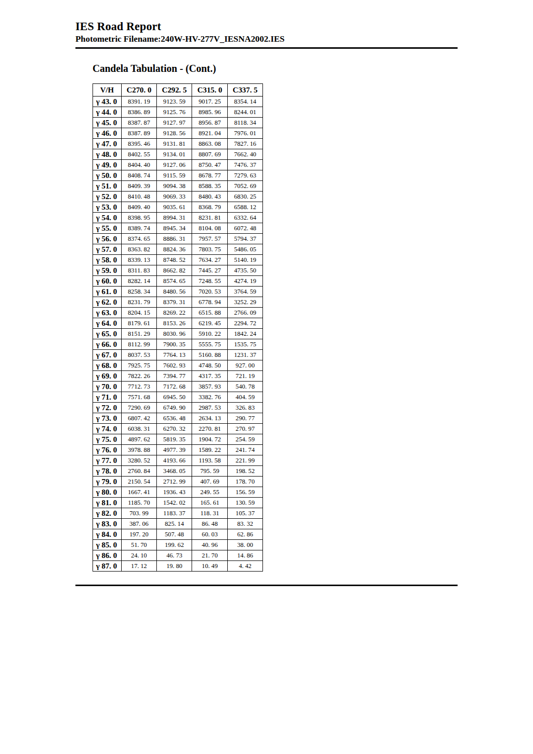IES Road Report
Photometric Filename:240W-HV-277V_IESNA2002.IES
Candela Tabulation - (Cont.)
| V/H | C270. 0 | C292. 5 | C315. 0 | C337. 5 |
| --- | --- | --- | --- | --- |
| γ 43. 0 | 8391. 19 | 9123. 59 | 9017. 25 | 8354. 14 |
| γ 44. 0 | 8386. 89 | 9125. 76 | 8985. 96 | 8244. 01 |
| γ 45. 0 | 8387. 87 | 9127. 97 | 8956. 87 | 8118. 34 |
| γ 46. 0 | 8387. 89 | 9128. 56 | 8921. 04 | 7976. 01 |
| γ 47. 0 | 8395. 46 | 9131. 81 | 8863. 08 | 7827. 16 |
| γ 48. 0 | 8402. 55 | 9134. 01 | 8807. 69 | 7662. 40 |
| γ 49. 0 | 8404. 40 | 9127. 06 | 8750. 47 | 7476. 37 |
| γ 50. 0 | 8408. 74 | 9115. 59 | 8678. 77 | 7279. 63 |
| γ 51. 0 | 8409. 39 | 9094. 38 | 8588. 35 | 7052. 69 |
| γ 52. 0 | 8410. 48 | 9069. 33 | 8480. 43 | 6830. 25 |
| γ 53. 0 | 8409. 40 | 9035. 61 | 8368. 79 | 6588. 12 |
| γ 54. 0 | 8398. 95 | 8994. 31 | 8231. 81 | 6332. 64 |
| γ 55. 0 | 8389. 74 | 8945. 34 | 8104. 08 | 6072. 48 |
| γ 56. 0 | 8374. 65 | 8886. 31 | 7957. 57 | 5794. 37 |
| γ 57. 0 | 8363. 82 | 8824. 36 | 7803. 75 | 5486. 05 |
| γ 58. 0 | 8339. 13 | 8748. 52 | 7634. 27 | 5140. 19 |
| γ 59. 0 | 8311. 83 | 8662. 82 | 7445. 27 | 4735. 50 |
| γ 60. 0 | 8282. 14 | 8574. 65 | 7248. 55 | 4274. 19 |
| γ 61. 0 | 8258. 34 | 8480. 56 | 7020. 53 | 3764. 59 |
| γ 62. 0 | 8231. 79 | 8379. 31 | 6778. 94 | 3252. 29 |
| γ 63. 0 | 8204. 15 | 8269. 22 | 6515. 88 | 2766. 09 |
| γ 64. 0 | 8179. 61 | 8153. 26 | 6219. 45 | 2294. 72 |
| γ 65. 0 | 8151. 29 | 8030. 96 | 5910. 22 | 1842. 24 |
| γ 66. 0 | 8112. 99 | 7900. 35 | 5555. 75 | 1535. 75 |
| γ 67. 0 | 8037. 53 | 7764. 13 | 5160. 88 | 1231. 37 |
| γ 68. 0 | 7925. 75 | 7602. 93 | 4748. 50 | 927. 00 |
| γ 69. 0 | 7822. 26 | 7394. 77 | 4317. 35 | 721. 19 |
| γ 70. 0 | 7712. 73 | 7172. 68 | 3857. 93 | 540. 78 |
| γ 71. 0 | 7571. 68 | 6945. 50 | 3382. 76 | 404. 59 |
| γ 72. 0 | 7290. 69 | 6749. 90 | 2987. 53 | 326. 83 |
| γ 73. 0 | 6807. 42 | 6536. 48 | 2634. 13 | 290. 77 |
| γ 74. 0 | 6038. 31 | 6270. 32 | 2270. 81 | 270. 97 |
| γ 75. 0 | 4897. 62 | 5819. 35 | 1904. 72 | 254. 59 |
| γ 76. 0 | 3978. 88 | 4977. 39 | 1589. 22 | 241. 74 |
| γ 77. 0 | 3280. 52 | 4193. 66 | 1193. 58 | 221. 99 |
| γ 78. 0 | 2760. 84 | 3468. 05 | 795. 59 | 198. 52 |
| γ 79. 0 | 2150. 54 | 2712. 99 | 407. 69 | 178. 70 |
| γ 80. 0 | 1667. 41 | 1936. 43 | 249. 55 | 156. 59 |
| γ 81. 0 | 1185. 70 | 1542. 02 | 165. 61 | 130. 59 |
| γ 82. 0 | 703. 99 | 1183. 37 | 118. 31 | 105. 37 |
| γ 83. 0 | 387. 06 | 825. 14 | 86. 48 | 83. 32 |
| γ 84. 0 | 197. 20 | 507. 48 | 60. 03 | 62. 86 |
| γ 85. 0 | 51. 70 | 199. 62 | 40. 96 | 38. 00 |
| γ 86. 0 | 24. 10 | 46. 73 | 21. 70 | 14. 86 |
| γ 87. 0 | 17. 12 | 19. 80 | 10. 49 | 4. 42 |